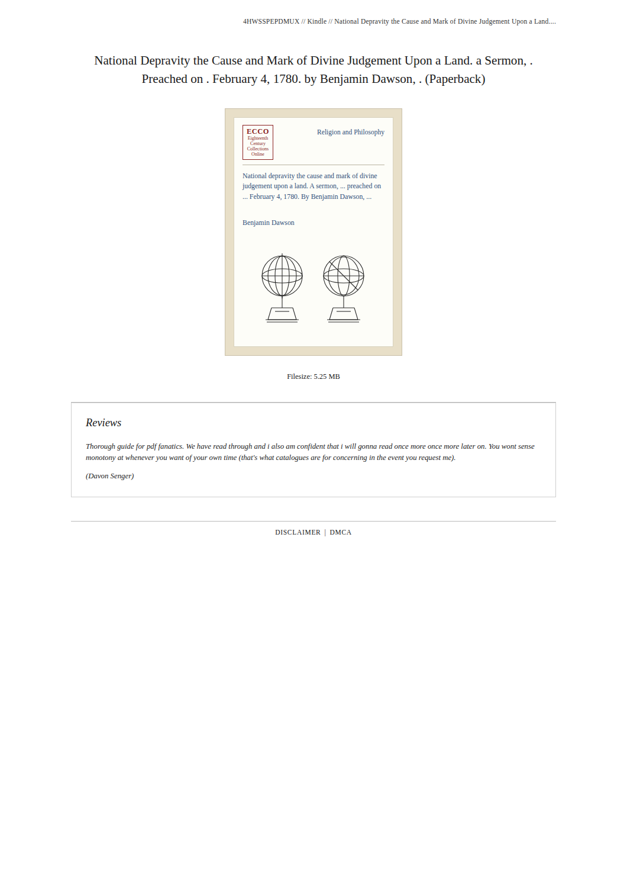4HWSSPEPDMUX // Kindle // National Depravity the Cause and Mark of Divine Judgement Upon a Land....
National Depravity the Cause and Mark of Divine Judgement Upon a Land. a Sermon, . Preached on . February 4, 1780. by Benjamin Dawson, . (Paperback)
ECCO Eighteenth Century
Collections Online
Religion and Philosophy
National depravity the cause and mark of divine judgement upon a land. A sermon, ... preached on ... February 4, 1780. By Benjamin Dawson, ...
Benjamin Dawson
Filesize: 5.25 MB
Reviews
Thorough guide for pdf fanatics. We have read through and i also am confident that i will gonna read once more once more later on. You wont sense monotony at whenever you want of your own time (that's what catalogues are for concerning in the event you request me).
(Davon Senger)
DISCLAIMER|DMCA